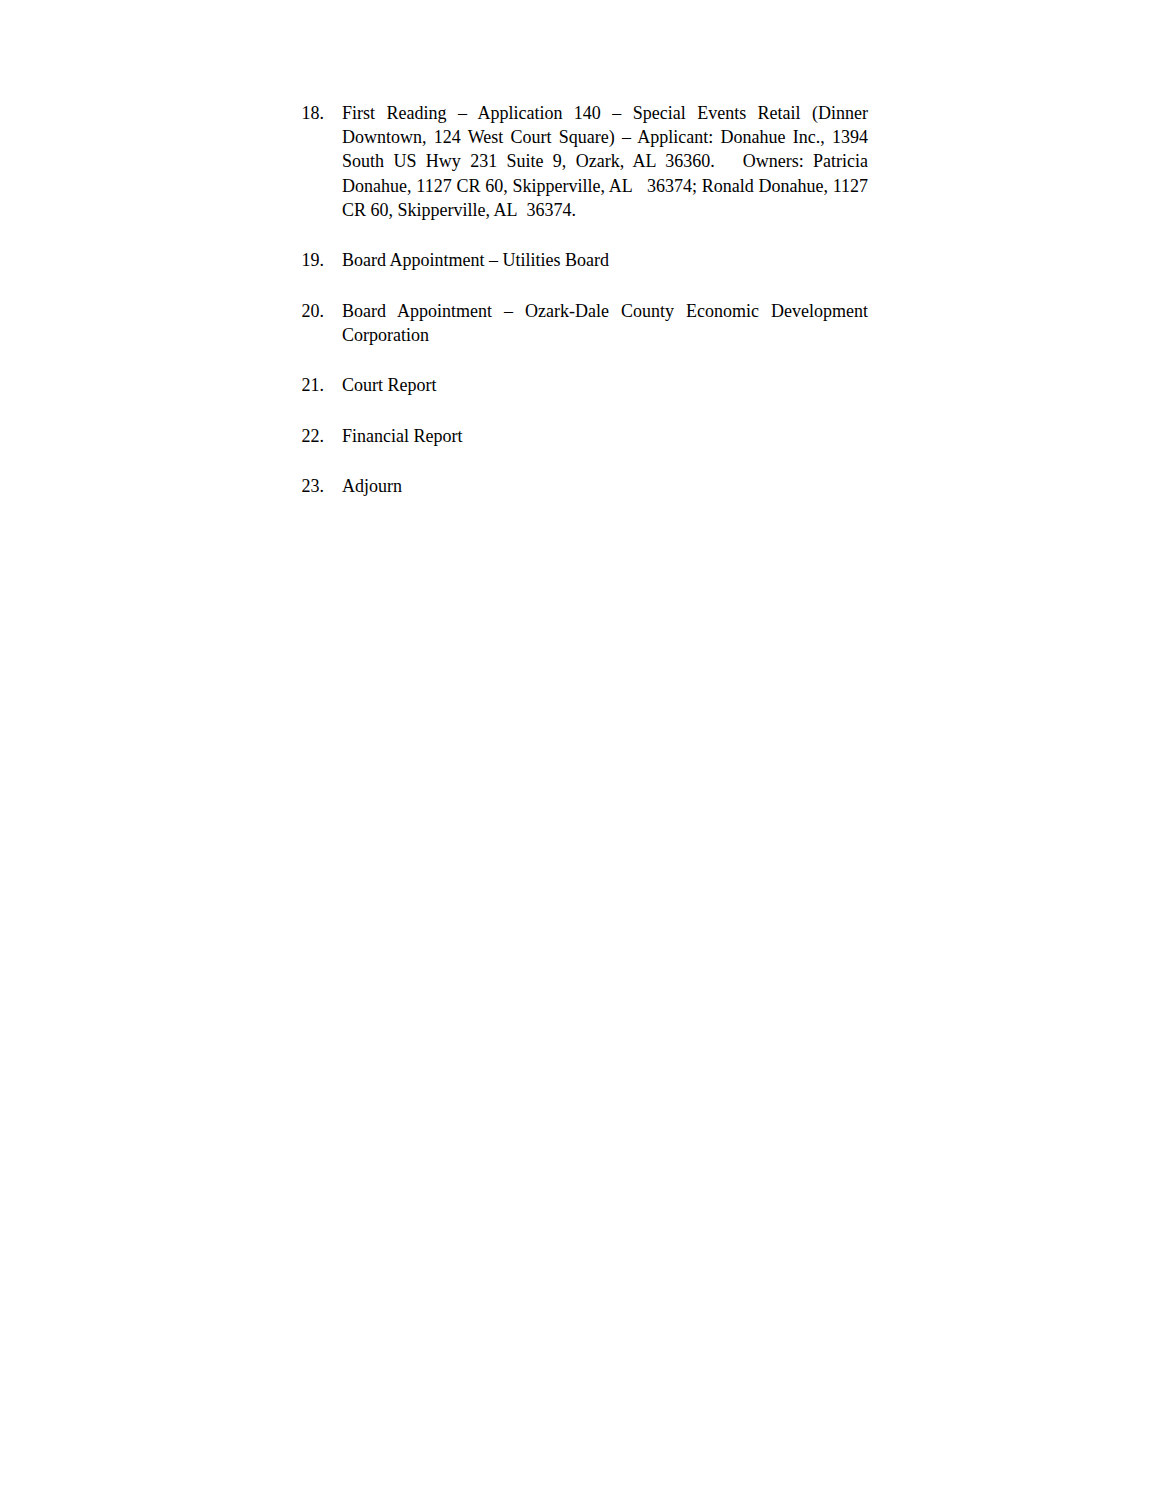18. First Reading – Application 140 – Special Events Retail (Dinner Downtown, 124 West Court Square) – Applicant: Donahue Inc., 1394 South US Hwy 231 Suite 9, Ozark, AL 36360. Owners: Patricia Donahue, 1127 CR 60, Skipperville, AL 36374; Ronald Donahue, 1127 CR 60, Skipperville, AL 36374.
19. Board Appointment – Utilities Board
20. Board Appointment – Ozark-Dale County Economic Development Corporation
21. Court Report
22. Financial Report
23. Adjourn